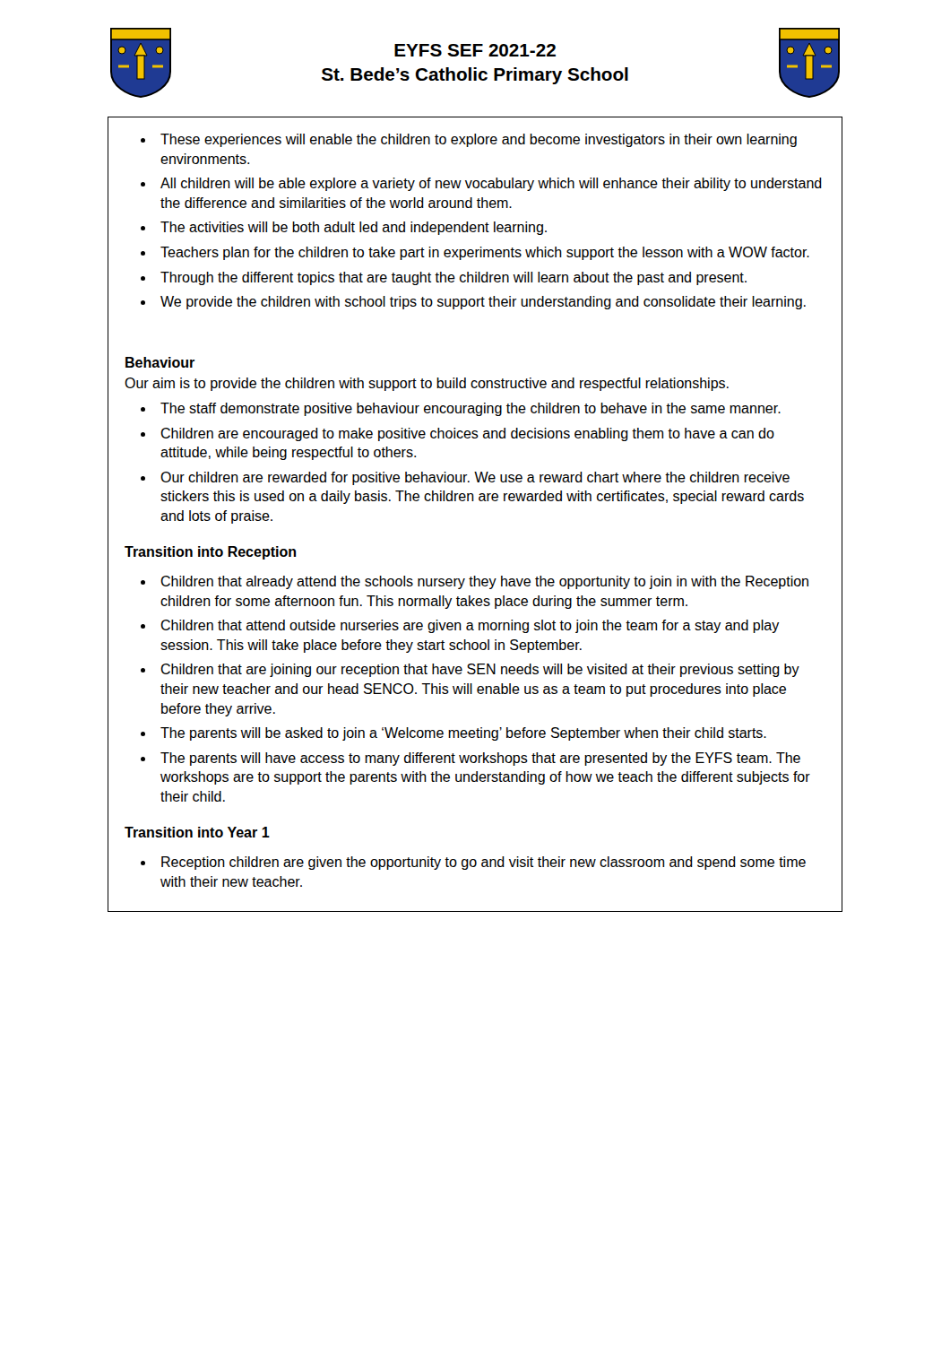EYFS SEF 2021-22 St. Bede’s Catholic Primary School
These experiences will enable the children to explore and become investigators in their own learning environments.
All children will be able explore a variety of new vocabulary which will enhance their ability to understand the difference and similarities of the world around them.
The activities will be both adult led and independent learning.
Teachers plan for the children to take part in experiments which support the lesson with a WOW factor.
Through the different topics that are taught the children will learn about the past and present.
We provide the children with school trips to support their understanding and consolidate their learning.
Behaviour
Our aim is to provide the children with support to build constructive and respectful relationships.
The staff demonstrate positive behaviour encouraging the children to behave in the same manner.
Children are encouraged to make positive choices and decisions enabling them to have a can do attitude, while being respectful to others.
Our children are rewarded for positive behaviour. We use a reward chart where the children receive stickers this is used on a daily basis. The children are rewarded with certificates, special reward cards and lots of praise.
Transition into Reception
Children that already attend the schools nursery they have the opportunity to join in with the Reception children for some afternoon fun. This normally takes place during the summer term.
Children that attend outside nurseries are given a morning slot to join the team for a stay and play session. This will take place before they start school in September.
Children that are joining our reception that have SEN needs will be visited at their previous setting by their new teacher and our head SENCO. This will enable us as a team to put procedures into place before they arrive.
The parents will be asked to join a ‘Welcome meeting’ before September when their child starts.
The parents will have access to many different workshops that are presented by the EYFS team. The workshops are to support the parents with the understanding of how we teach the different subjects for their child.
Transition into Year 1
Reception children are given the opportunity to go and visit their new classroom and spend some time with their new teacher.